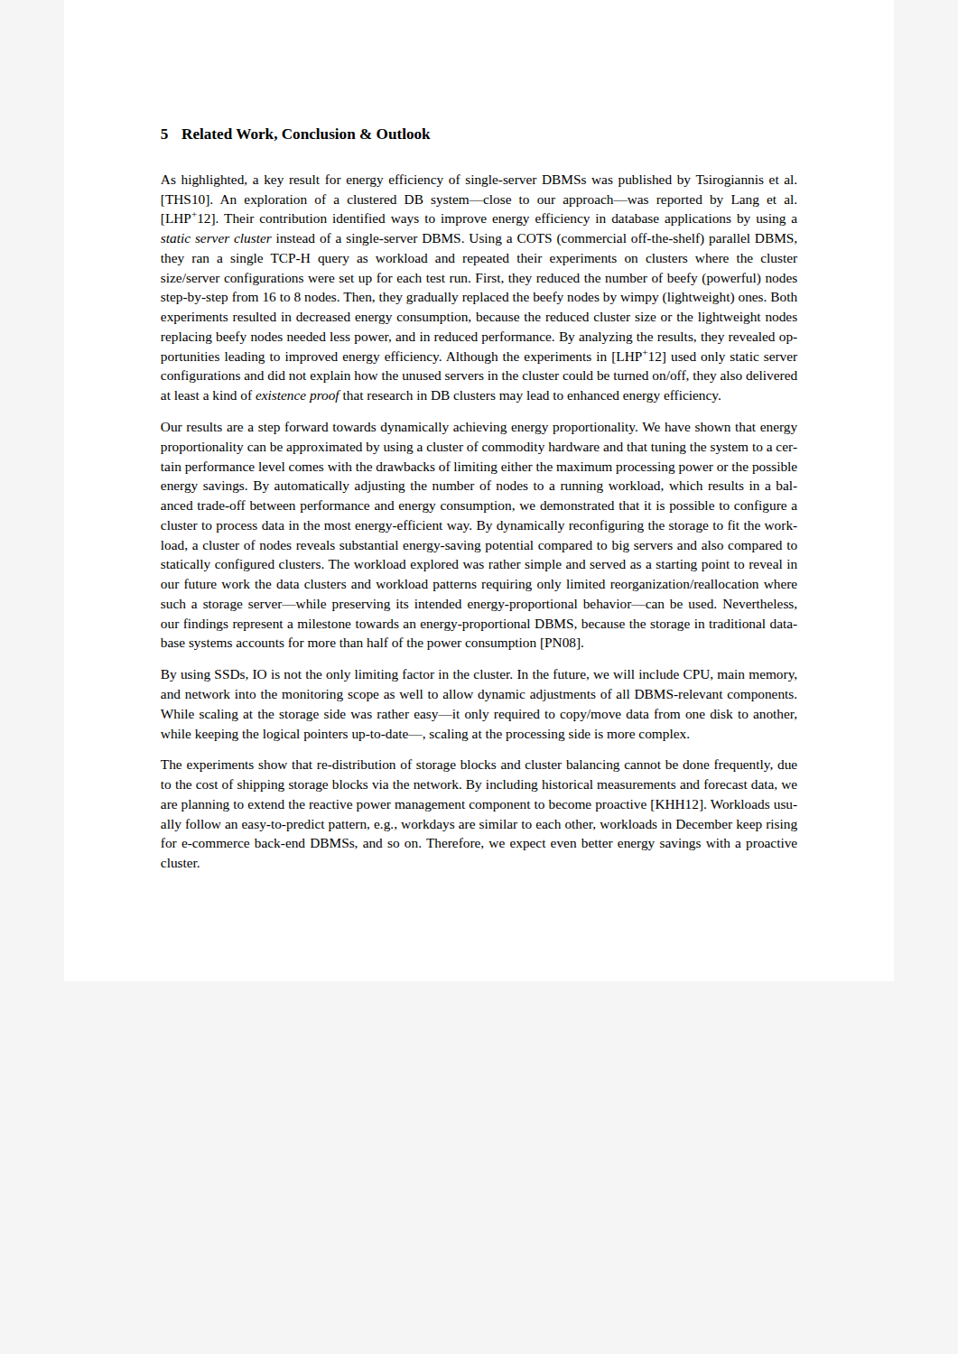5 Related Work, Conclusion & Outlook
As highlighted, a key result for energy efficiency of single-server DBMSs was published by Tsirogiannis et al. [THS10]. An exploration of a clustered DB system—close to our approach—was reported by Lang et al. [LHP+12]. Their contribution identified ways to improve energy efficiency in database applications by using a static server cluster instead of a single-server DBMS. Using a COTS (commercial off-the-shelf) parallel DBMS, they ran a single TCP-H query as workload and repeated their experiments on clusters where the cluster size/server configurations were set up for each test run. First, they reduced the number of beefy (powerful) nodes step-by-step from 16 to 8 nodes. Then, they gradually replaced the beefy nodes by wimpy (lightweight) ones. Both experiments resulted in decreased energy consumption, because the reduced cluster size or the lightweight nodes replacing beefy nodes needed less power, and in reduced performance. By analyzing the results, they revealed opportunities leading to improved energy efficiency. Although the experiments in [LHP+12] used only static server configurations and did not explain how the unused servers in the cluster could be turned on/off, they also delivered at least a kind of existence proof that research in DB clusters may lead to enhanced energy efficiency.
Our results are a step forward towards dynamically achieving energy proportionality. We have shown that energy proportionality can be approximated by using a cluster of commodity hardware and that tuning the system to a certain performance level comes with the drawbacks of limiting either the maximum processing power or the possible energy savings. By automatically adjusting the number of nodes to a running workload, which results in a balanced trade-off between performance and energy consumption, we demonstrated that it is possible to configure a cluster to process data in the most energy-efficient way. By dynamically reconfiguring the storage to fit the workload, a cluster of nodes reveals substantial energy-saving potential compared to big servers and also compared to statically configured clusters. The workload explored was rather simple and served as a starting point to reveal in our future work the data clusters and workload patterns requiring only limited reorganization/reallocation where such a storage server—while preserving its intended energy-proportional behavior—can be used. Nevertheless, our findings represent a milestone towards an energy-proportional DBMS, because the storage in traditional database systems accounts for more than half of the power consumption [PN08].
By using SSDs, IO is not the only limiting factor in the cluster. In the future, we will include CPU, main memory, and network into the monitoring scope as well to allow dynamic adjustments of all DBMS-relevant components. While scaling at the storage side was rather easy—it only required to copy/move data from one disk to another, while keeping the logical pointers up-to-date—, scaling at the processing side is more complex.
The experiments show that re-distribution of storage blocks and cluster balancing cannot be done frequently, due to the cost of shipping storage blocks via the network. By including historical measurements and forecast data, we are planning to extend the reactive power management component to become proactive [KHH12]. Workloads usually follow an easy-to-predict pattern, e.g., workdays are similar to each other, workloads in December keep rising for e-commerce back-end DBMSs, and so on. Therefore, we expect even better energy savings with a proactive cluster.